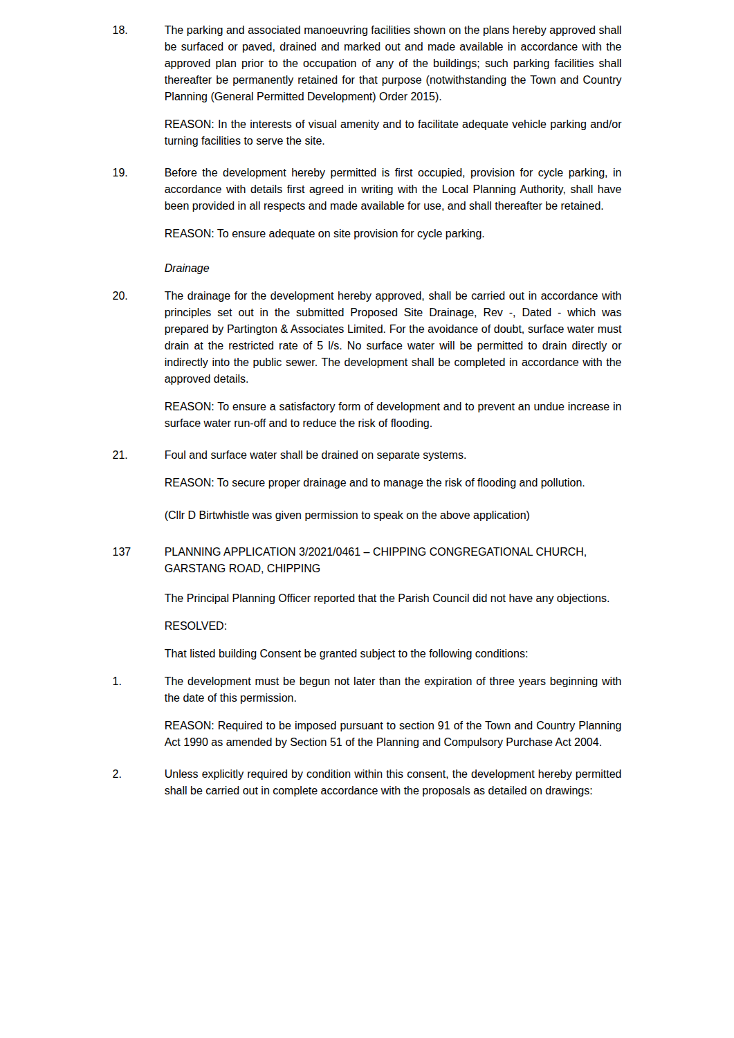18.
The parking and associated manoeuvring facilities shown on the plans hereby approved shall be surfaced or paved, drained and marked out and made available in accordance with the approved plan prior to the occupation of any of the buildings; such parking facilities shall thereafter be permanently retained for that purpose (notwithstanding the Town and Country Planning (General Permitted Development) Order 2015).
REASON: In the interests of visual amenity and to facilitate adequate vehicle parking and/or turning facilities to serve the site.
19.
Before the development hereby permitted is first occupied, provision for cycle parking, in accordance with details first agreed in writing with the Local Planning Authority, shall have been provided in all respects and made available for use, and shall thereafter be retained.
REASON: To ensure adequate on site provision for cycle parking.
Drainage
20.
The drainage for the development hereby approved, shall be carried out in accordance with principles set out in the submitted Proposed Site Drainage, Rev -, Dated - which was prepared by Partington & Associates Limited. For the avoidance of doubt, surface water must drain at the restricted rate of 5 l/s. No surface water will be permitted to drain directly or indirectly into the public sewer. The development shall be completed in accordance with the approved details.
REASON: To ensure a satisfactory form of development and to prevent an undue increase in surface water run-off and to reduce the risk of flooding.
21.
Foul and surface water shall be drained on separate systems.
REASON: To secure proper drainage and to manage the risk of flooding and pollution.
(Cllr D Birtwhistle was given permission to speak on the above application)
137
PLANNING APPLICATION 3/2021/0461 – CHIPPING CONGREGATIONAL CHURCH, GARSTANG ROAD, CHIPPING
The Principal Planning Officer reported that the Parish Council did not have any objections.
RESOLVED:
That listed building Consent be granted subject to the following conditions:
1.
The development must be begun not later than the expiration of three years beginning with the date of this permission.
REASON: Required to be imposed pursuant to section 91 of the Town and Country Planning Act 1990 as amended by Section 51 of the Planning and Compulsory Purchase Act 2004.
2.
Unless explicitly required by condition within this consent, the development hereby permitted shall be carried out in complete accordance with the proposals as detailed on drawings: